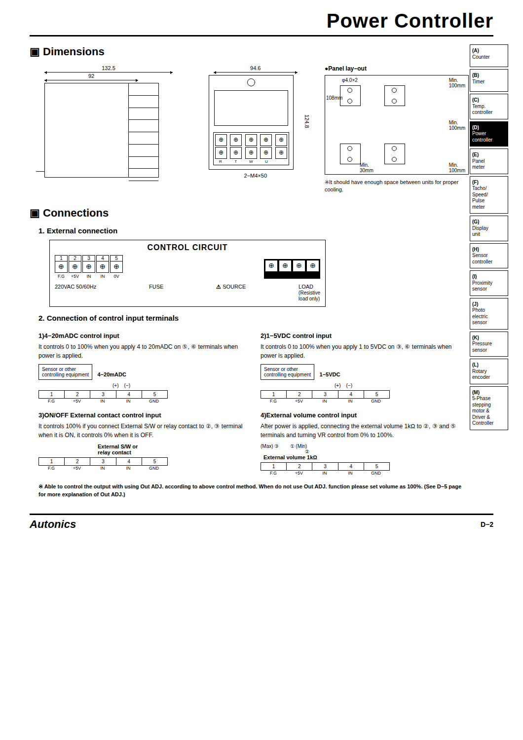Power Controller
(A) Counter
(B) Timer
(C) Temp.
controller
(D) Power
controller
(E) Panel
meter
(F) Tacho/
Speed/
Pulse
meter
(G) Display
unit
(H) Sensor
controller
(I) Proximity
sensor
(J) Photo
electric
sensor
(K) Pressure
sensor
(L) Rotary
encoder
(M) 5-Phase
stepping
motor &
Driver &
Controller
Dimensions
132.5
92
94.6
R
T
W
U
124.8
2−M4×50
●Panel lay−out
φ4.0×2
Min.
100mm
Min.
100mm
108mm
Min.
30mm
Min.
100mm
※It should have enough space between units for proper cooling.
Connections
1. External connection
CONTROL CIRCUIT
1
⊕
F.G
2
⊕
+5V
3
⊕
IN
4
⊕
IN
5
⊕
0V
⊕
R
⊕
T
⊕
W
⊕
U
220VAC 50/60Hz
FUSE
⚠ SOURCE
LOAD
(Resistive
load only)
2. Connection of control input terminals
1)4−20mADC control input
It controls 0 to 100% when you apply 4 to 20mADC on ⑤, ⑥ terminals when power is applied.
Sensor or other
controlling equipment
4−20mADC
(+) (−)
1
2
3
4
5
F.G
+5V
IN
IN
GND
3)ON/OFF External contact control input
It controls 100% if you connect External S/W or relay contact to ②, ③ terminal when it is ON, it controls 0% when it is OFF.
External S/W or
relay contact
1
2
3
4
5
F.G
+5V
IN
IN
GND
2)1−5VDC control input
It controls 0 to 100% when you apply 1 to 5VDC on ③, ⑥ terminals when power is applied.
Sensor or other
controlling equipment
1−5VDC
(+) (−)
1
2
3
4
5
F.G
+5V
IN
IN
GND
4)External volume control input
After power is applied, connecting the external volume 1kΩ to ②, ③ and ⑤ terminals and turning VR control from 0% to 100%.
(Max) ③ ① (Min)
②
External volume 1kΩ
1
2
3
4
5
F.G
+5V
IN
IN
GND
※ Able to control the output with using Out ADJ. according to above control method. When do not use Out ADJ. function please set volume as 100%. (See D−5 page for more explanation of Out ADJ.)
Autonics
D−2